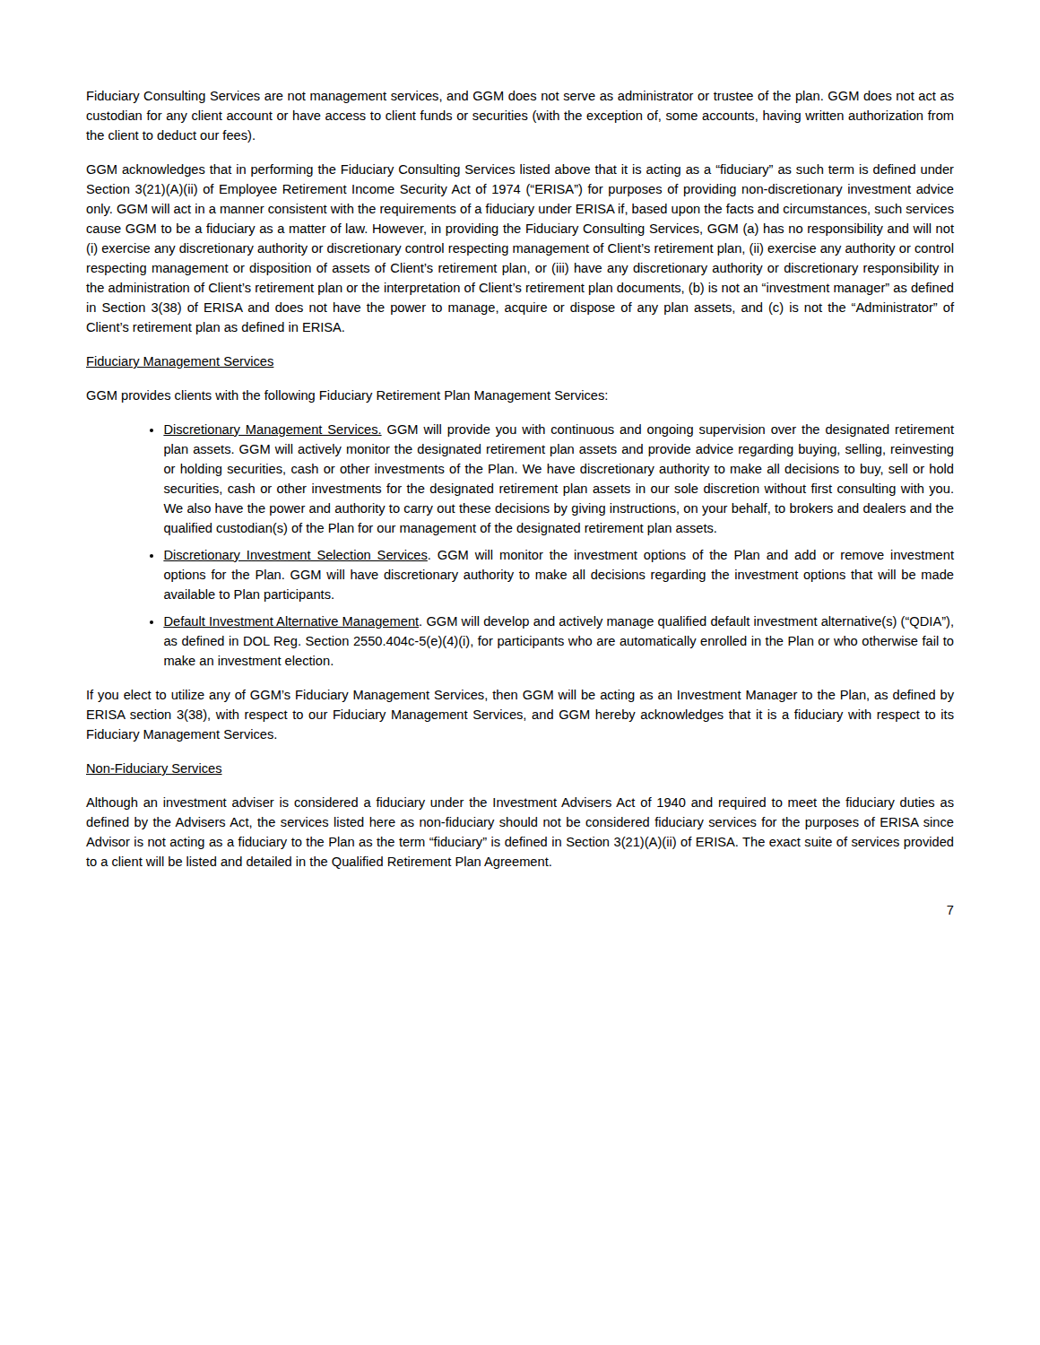Fiduciary Consulting Services are not management services, and GGM does not serve as administrator or trustee of the plan. GGM does not act as custodian for any client account or have access to client funds or securities (with the exception of, some accounts, having written authorization from the client to deduct our fees).
GGM acknowledges that in performing the Fiduciary Consulting Services listed above that it is acting as a “fiduciary” as such term is defined under Section 3(21)(A)(ii) of Employee Retirement Income Security Act of 1974 (“ERISA”) for purposes of providing non-discretionary investment advice only. GGM will act in a manner consistent with the requirements of a fiduciary under ERISA if, based upon the facts and circumstances, such services cause GGM to be a fiduciary as a matter of law. However, in providing the Fiduciary Consulting Services, GGM (a) has no responsibility and will not (i) exercise any discretionary authority or discretionary control respecting management of Client’s retirement plan, (ii) exercise any authority or control respecting management or disposition of assets of Client’s retirement plan, or (iii) have any discretionary authority or discretionary responsibility in the administration of Client’s retirement plan or the interpretation of Client’s retirement plan documents, (b) is not an “investment manager” as defined in Section 3(38) of ERISA and does not have the power to manage, acquire or dispose of any plan assets, and (c) is not the “Administrator” of Client’s retirement plan as defined in ERISA.
Fiduciary Management Services
GGM provides clients with the following Fiduciary Retirement Plan Management Services:
Discretionary Management Services. GGM will provide you with continuous and ongoing supervision over the designated retirement plan assets. GGM will actively monitor the designated retirement plan assets and provide advice regarding buying, selling, reinvesting or holding securities, cash or other investments of the Plan. We have discretionary authority to make all decisions to buy, sell or hold securities, cash or other investments for the designated retirement plan assets in our sole discretion without first consulting with you. We also have the power and authority to carry out these decisions by giving instructions, on your behalf, to brokers and dealers and the qualified custodian(s) of the Plan for our management of the designated retirement plan assets.
Discretionary Investment Selection Services. GGM will monitor the investment options of the Plan and add or remove investment options for the Plan. GGM will have discretionary authority to make all decisions regarding the investment options that will be made available to Plan participants.
Default Investment Alternative Management. GGM will develop and actively manage qualified default investment alternative(s) (“QDIA”), as defined in DOL Reg. Section 2550.404c-5(e)(4)(i), for participants who are automatically enrolled in the Plan or who otherwise fail to make an investment election.
If you elect to utilize any of GGM’s Fiduciary Management Services, then GGM will be acting as an Investment Manager to the Plan, as defined by ERISA section 3(38), with respect to our Fiduciary Management Services, and GGM hereby acknowledges that it is a fiduciary with respect to its Fiduciary Management Services.
Non-Fiduciary Services
Although an investment adviser is considered a fiduciary under the Investment Advisers Act of 1940 and required to meet the fiduciary duties as defined by the Advisers Act, the services listed here as non-fiduciary should not be considered fiduciary services for the purposes of ERISA since Advisor is not acting as a fiduciary to the Plan as the term “fiduciary” is defined in Section 3(21)(A)(ii) of ERISA. The exact suite of services provided to a client will be listed and detailed in the Qualified Retirement Plan Agreement.
7